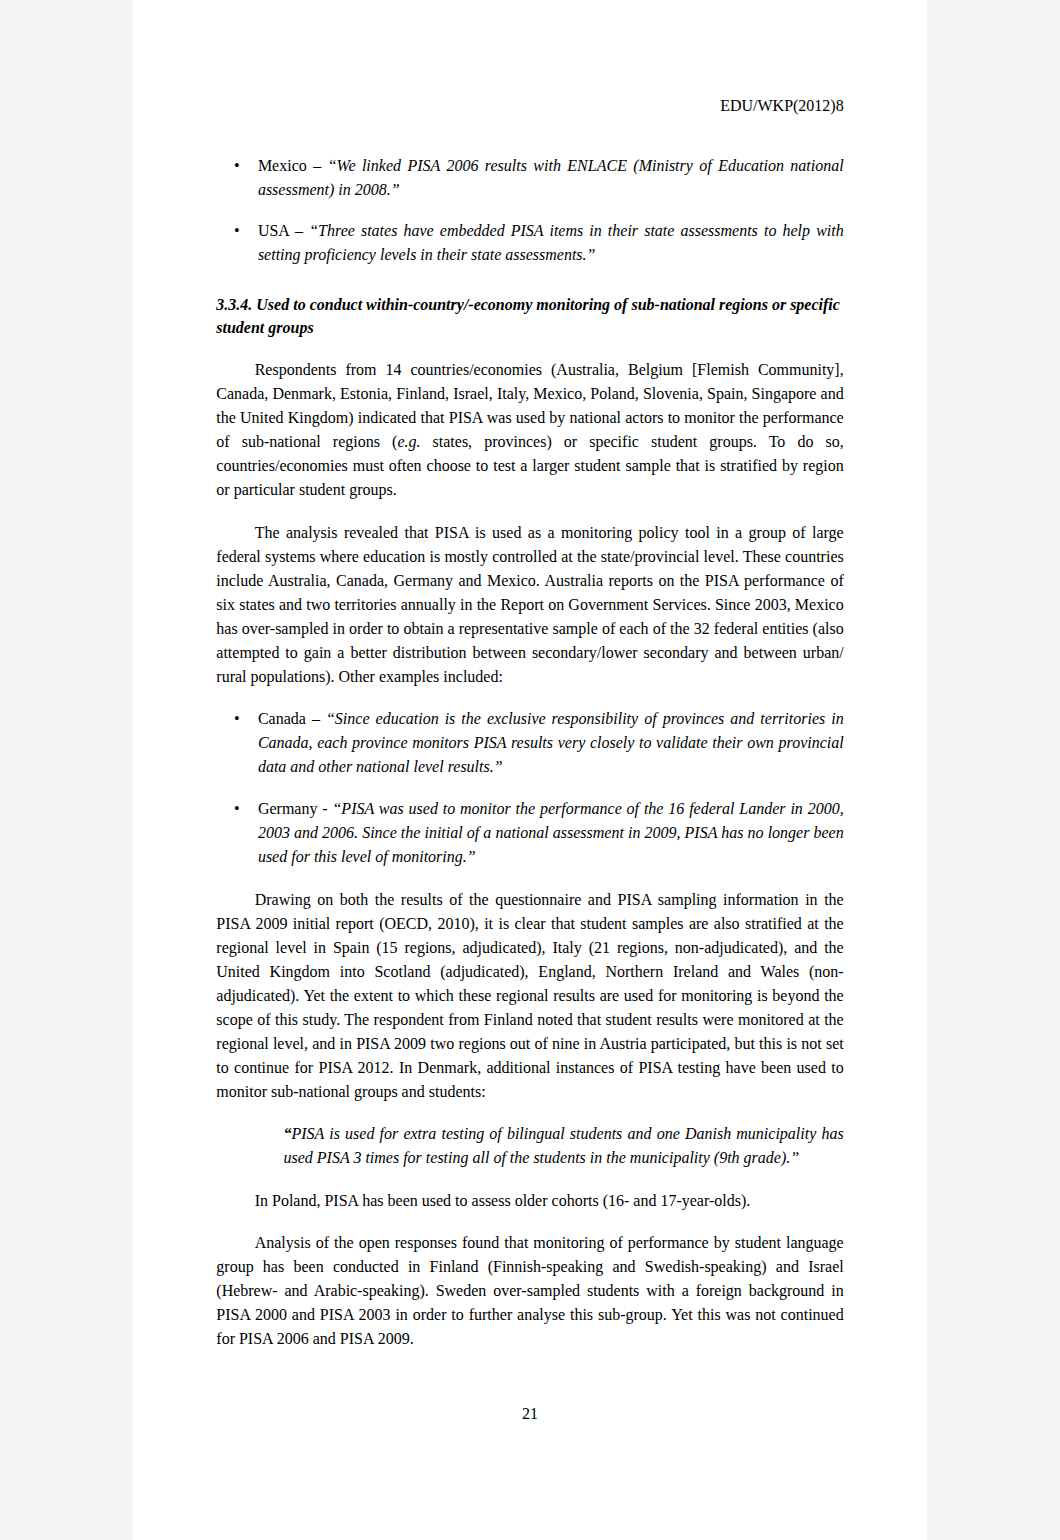EDU/WKP(2012)8
Mexico – “We linked PISA 2006 results with ENLACE (Ministry of Education national assessment) in 2008.”
USA – “Three states have embedded PISA items in their state assessments to help with setting proficiency levels in their state assessments.”
3.3.4. Used to conduct within-country/-economy monitoring of sub-national regions or specific student groups
Respondents from 14 countries/economies (Australia, Belgium [Flemish Community], Canada, Denmark, Estonia, Finland, Israel, Italy, Mexico, Poland, Slovenia, Spain, Singapore and the United Kingdom) indicated that PISA was used by national actors to monitor the performance of sub-national regions (e.g. states, provinces) or specific student groups. To do so, countries/economies must often choose to test a larger student sample that is stratified by region or particular student groups.
The analysis revealed that PISA is used as a monitoring policy tool in a group of large federal systems where education is mostly controlled at the state/provincial level. These countries include Australia, Canada, Germany and Mexico. Australia reports on the PISA performance of six states and two territories annually in the Report on Government Services. Since 2003, Mexico has over-sampled in order to obtain a representative sample of each of the 32 federal entities (also attempted to gain a better distribution between secondary/lower secondary and between urban/ rural populations). Other examples included:
Canada – “Since education is the exclusive responsibility of provinces and territories in Canada, each province monitors PISA results very closely to validate their own provincial data and other national level results.”
Germany - “PISA was used to monitor the performance of the 16 federal Lander in 2000, 2003 and 2006. Since the initial of a national assessment in 2009, PISA has no longer been used for this level of monitoring.”
Drawing on both the results of the questionnaire and PISA sampling information in the PISA 2009 initial report (OECD, 2010), it is clear that student samples are also stratified at the regional level in Spain (15 regions, adjudicated), Italy (21 regions, non-adjudicated), and the United Kingdom into Scotland (adjudicated), England, Northern Ireland and Wales (non-adjudicated). Yet the extent to which these regional results are used for monitoring is beyond the scope of this study. The respondent from Finland noted that student results were monitored at the regional level, and in PISA 2009 two regions out of nine in Austria participated, but this is not set to continue for PISA 2012. In Denmark, additional instances of PISA testing have been used to monitor sub-national groups and students:
“PISA is used for extra testing of bilingual students and one Danish municipality has used PISA 3 times for testing all of the students in the municipality (9th grade).”
In Poland, PISA has been used to assess older cohorts (16- and 17-year-olds).
Analysis of the open responses found that monitoring of performance by student language group has been conducted in Finland (Finnish-speaking and Swedish-speaking) and Israel (Hebrew- and Arabic-speaking). Sweden over-sampled students with a foreign background in PISA 2000 and PISA 2003 in order to further analyse this sub-group. Yet this was not continued for PISA 2006 and PISA 2009.
21